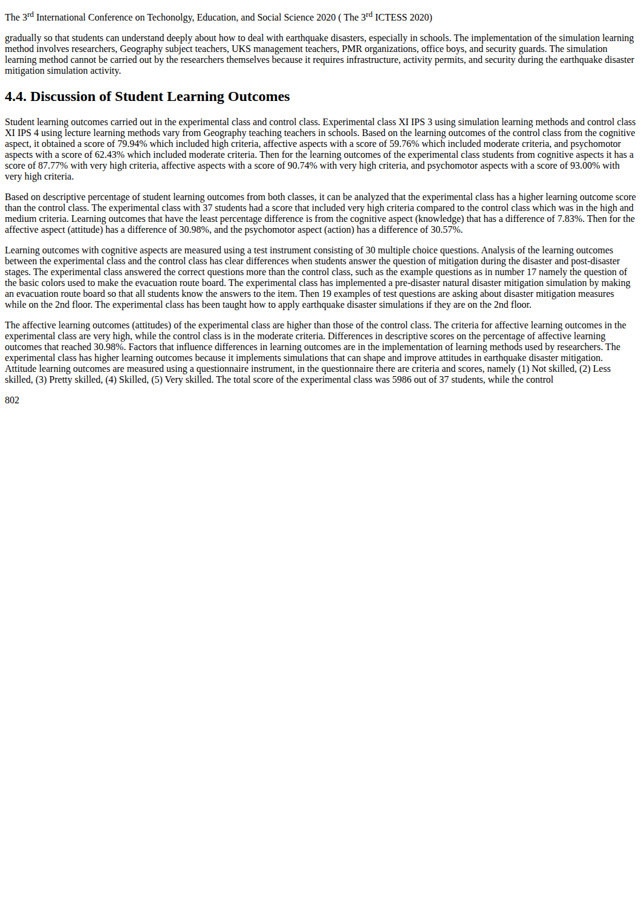The 3rd International Conference on Techonolgy, Education, and Social Science 2020 ( The 3rd ICTESS 2020)
gradually so that students can understand deeply about how to deal with earthquake disasters, especially in schools. The implementation of the simulation learning method involves researchers, Geography subject teachers, UKS management teachers, PMR organizations, office boys, and security guards. The simulation learning method cannot be carried out by the researchers themselves because it requires infrastructure, activity permits, and security during the earthquake disaster mitigation simulation activity.
4.4. Discussion of Student Learning Outcomes
Student learning outcomes carried out in the experimental class and control class. Experimental class XI IPS 3 using simulation learning methods and control class XI IPS 4 using lecture learning methods vary from Geography teaching teachers in schools. Based on the learning outcomes of the control class from the cognitive aspect, it obtained a score of 79.94% which included high criteria, affective aspects with a score of 59.76% which included moderate criteria, and psychomotor aspects with a score of 62.43% which included moderate criteria. Then for the learning outcomes of the experimental class students from cognitive aspects it has a score of 87.77% with very high criteria, affective aspects with a score of 90.74% with very high criteria, and psychomotor aspects with a score of 93.00% with very high criteria.
Based on descriptive percentage of student learning outcomes from both classes, it can be analyzed that the experimental class has a higher learning outcome score than the control class. The experimental class with 37 students had a score that included very high criteria compared to the control class which was in the high and medium criteria. Learning outcomes that have the least percentage difference is from the cognitive aspect (knowledge) that has a difference of 7.83%. Then for the affective aspect (attitude) has a difference of 30.98%, and the psychomotor aspect (action) has a difference of 30.57%.
Learning outcomes with cognitive aspects are measured using a test instrument consisting of 30 multiple choice questions. Analysis of the learning outcomes between the experimental class and the control class has clear differences when students answer the question of mitigation during the disaster and post-disaster stages. The experimental class answered the correct questions more than the control class, such as the example questions as in number 17 namely the question of the basic colors used to make the evacuation route board. The experimental class has implemented a pre-disaster natural disaster mitigation simulation by making an evacuation route board so that all students know the answers to the item. Then 19 examples of test questions are asking about disaster mitigation measures while on the 2nd floor. The experimental class has been taught how to apply earthquake disaster simulations if they are on the 2nd floor.
The affective learning outcomes (attitudes) of the experimental class are higher than those of the control class. The criteria for affective learning outcomes in the experimental class are very high, while the control class is in the moderate criteria. Differences in descriptive scores on the percentage of affective learning outcomes that reached 30.98%. Factors that influence differences in learning outcomes are in the implementation of learning methods used by researchers. The experimental class has higher learning outcomes because it implements simulations that can shape and improve attitudes in earthquake disaster mitigation. Attitude learning outcomes are measured using a questionnaire instrument, in the questionnaire there are criteria and scores, namely (1) Not skilled, (2) Less skilled, (3) Pretty skilled, (4) Skilled, (5) Very skilled. The total score of the experimental class was 5986 out of 37 students, while the control
802